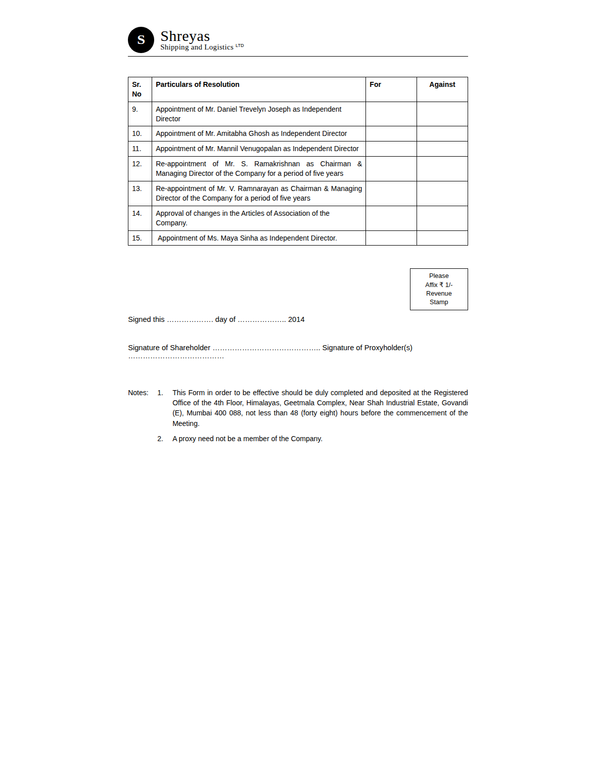S
Shreyas
Shipping and Logistics LTD
| Sr. No | Particulars of Resolution | For | Against |
| --- | --- | --- | --- |
| 9. | Appointment of Mr. Daniel Trevelyn Joseph as Independent Director | | |
| 10. | Appointment of Mr. Amitabha Ghosh as Independent Director | | |
| 11. | Appointment of Mr. Mannil Venugopalan as Independent Director | | |
| 12. | Re-appointment of Mr. S. Ramakrishnan as Chairman & Managing Director of the Company for a period of five years | | |
| 13. | Re-appointment of Mr. V. Ramnarayan as Chairman & Managing Director of the Company for a period of five years | | |
| 14. | Approval of changes in the Articles of Association of the Company. | | |
| 15. | Appointment of Ms. Maya Sinha as Independent Director. | | |
Please
Affix ₹ 1/-
Revenue
Stamp
Signed this ………………. day of ……………….. 2014
Signature of Shareholder …………………………………….. Signature of Proxyholder(s) …………………………………
| Notes: | 1. | This Form in order to be effective should be duly completed and deposited at the Registered Office of the 4th Floor, Himalayas, Geetmala Complex, Near Shah Industrial Estate, Govandi (E), Mumbai 400 088, not less than 48 (forty eight) hours before the commencement of the Meeting. |
| | 2. | A proxy need not be a member of the Company. |